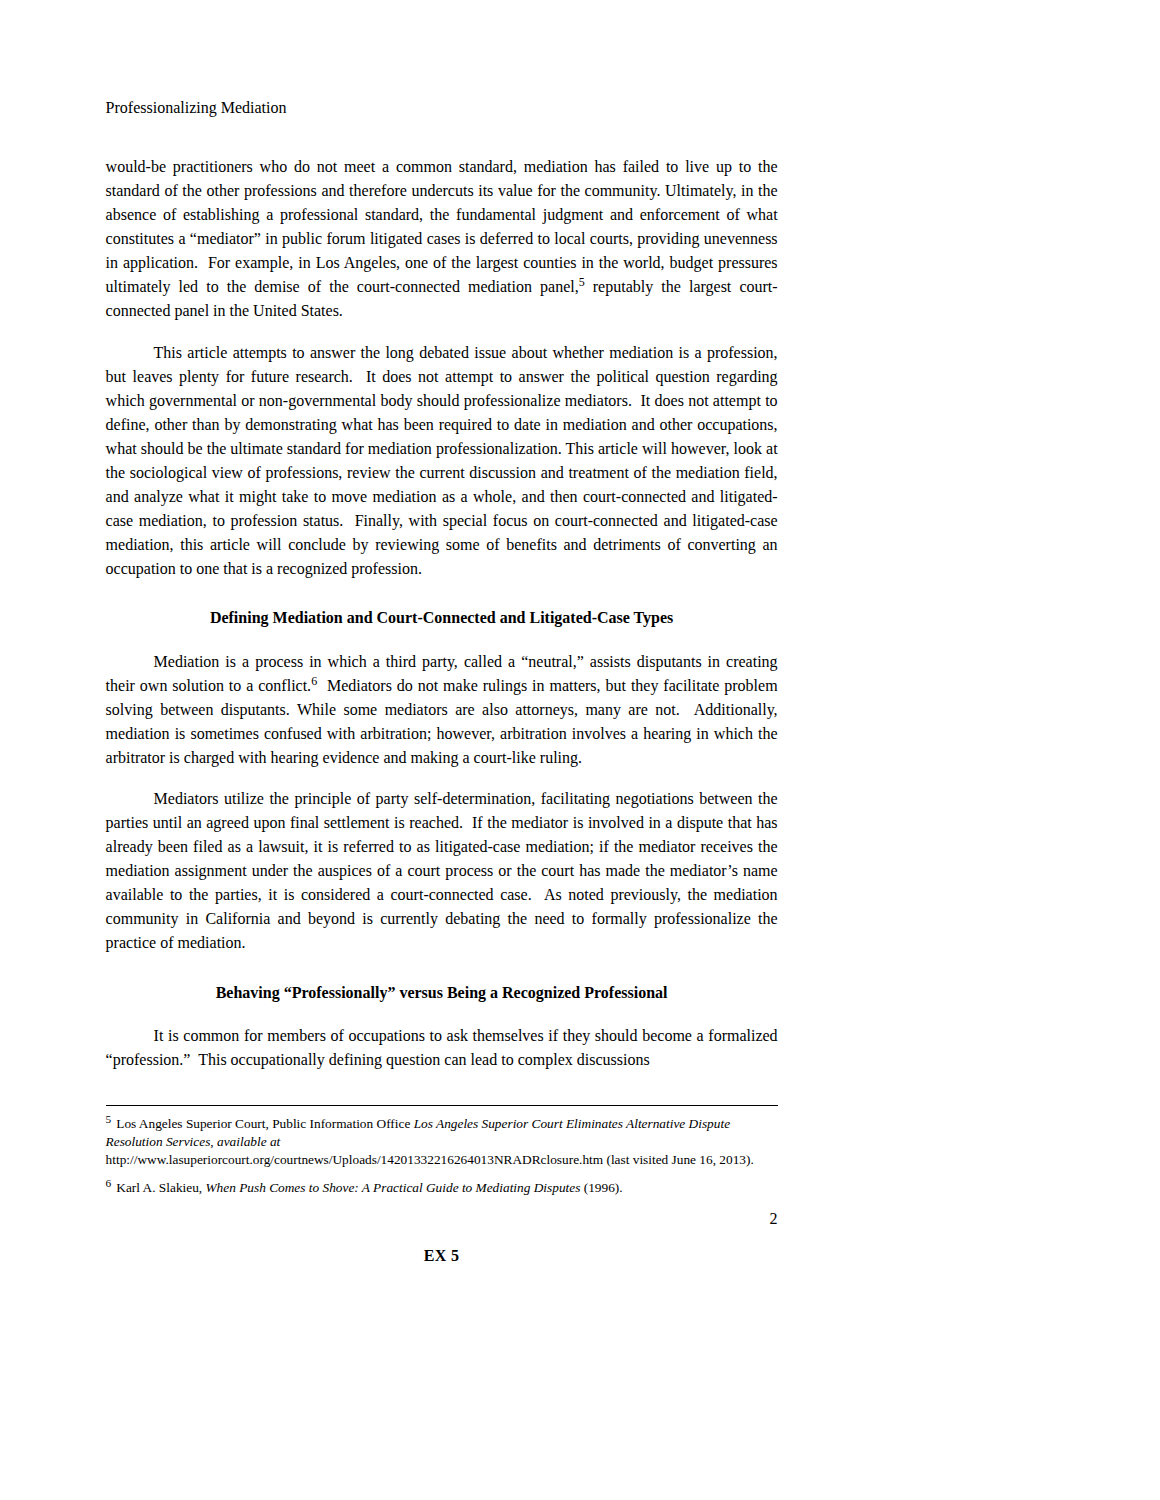Professionalizing Mediation
would-be practitioners who do not meet a common standard, mediation has failed to live up to the standard of the other professions and therefore undercuts its value for the community. Ultimately, in the absence of establishing a professional standard, the fundamental judgment and enforcement of what constitutes a “mediator” in public forum litigated cases is deferred to local courts, providing unevenness in application. For example, in Los Angeles, one of the largest counties in the world, budget pressures ultimately led to the demise of the court-connected mediation panel,5 reputably the largest court-connected panel in the United States.
This article attempts to answer the long debated issue about whether mediation is a profession, but leaves plenty for future research. It does not attempt to answer the political question regarding which governmental or non-governmental body should professionalize mediators. It does not attempt to define, other than by demonstrating what has been required to date in mediation and other occupations, what should be the ultimate standard for mediation professionalization. This article will however, look at the sociological view of professions, review the current discussion and treatment of the mediation field, and analyze what it might take to move mediation as a whole, and then court-connected and litigated-case mediation, to profession status. Finally, with special focus on court-connected and litigated-case mediation, this article will conclude by reviewing some of benefits and detriments of converting an occupation to one that is a recognized profession.
Defining Mediation and Court-Connected and Litigated-Case Types
Mediation is a process in which a third party, called a “neutral,” assists disputants in creating their own solution to a conflict.6 Mediators do not make rulings in matters, but they facilitate problem solving between disputants. While some mediators are also attorneys, many are not. Additionally, mediation is sometimes confused with arbitration; however, arbitration involves a hearing in which the arbitrator is charged with hearing evidence and making a court-like ruling.
Mediators utilize the principle of party self-determination, facilitating negotiations between the parties until an agreed upon final settlement is reached. If the mediator is involved in a dispute that has already been filed as a lawsuit, it is referred to as litigated-case mediation; if the mediator receives the mediation assignment under the auspices of a court process or the court has made the mediator’s name available to the parties, it is considered a court-connected case. As noted previously, the mediation community in California and beyond is currently debating the need to formally professionalize the practice of mediation.
Behaving “Professionally” versus Being a Recognized Professional
It is common for members of occupations to ask themselves if they should become a formalized “profession.” This occupationally defining question can lead to complex discussions
5 Los Angeles Superior Court, Public Information Office Los Angeles Superior Court Eliminates Alternative Dispute Resolution Services, available at
http://www.lasuperiorcourt.org/courtnews/Uploads/14201332216264013NRADRclosure.htm (last visited June 16, 2013).
6 Karl A. Slakieu, When Push Comes to Shove: A Practical Guide to Mediating Disputes (1996).
2
EX 5